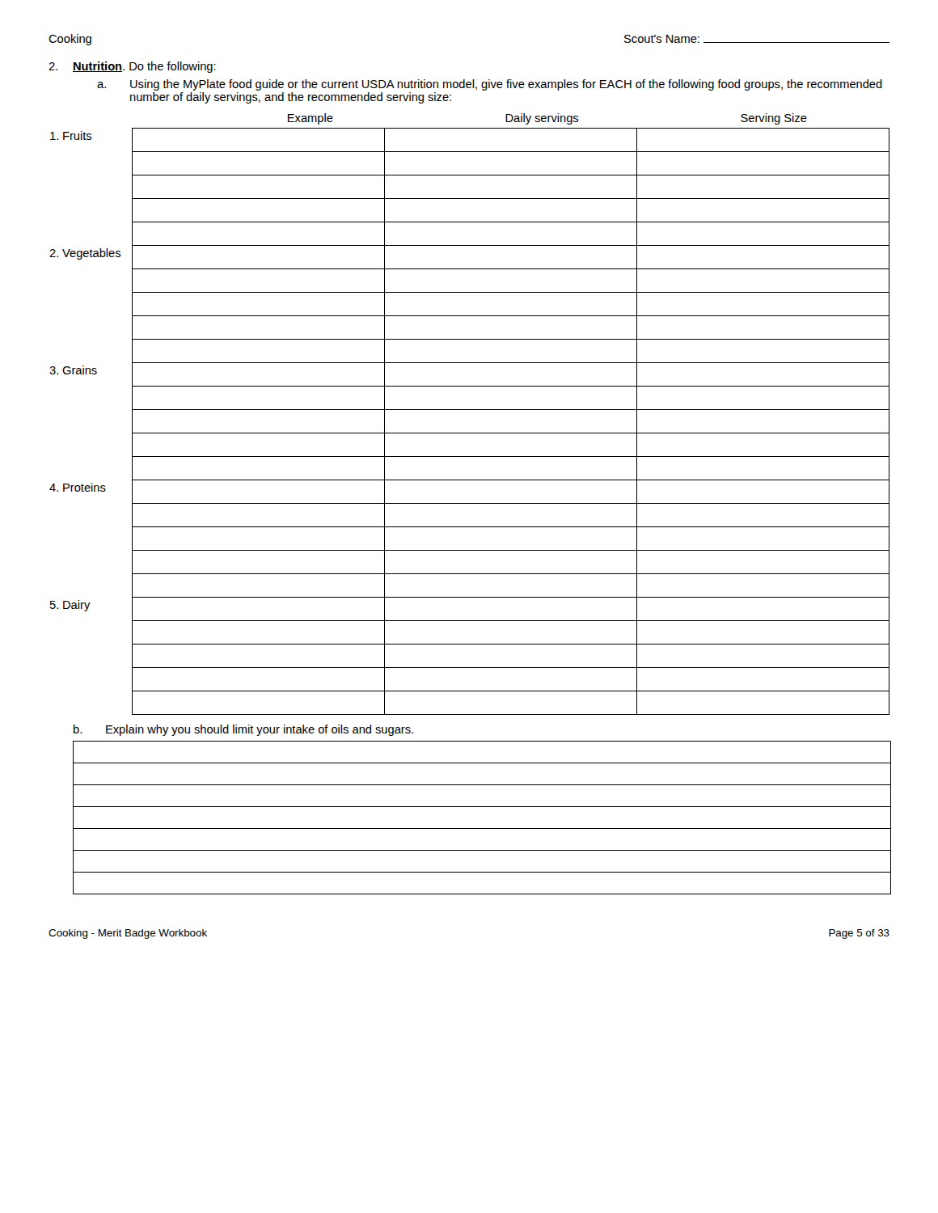Cooking
Scout's Name:
2.
Nutrition. Do the following:
a.
Using the MyPlate food guide or the current USDA nutrition model, give five examples for EACH of the following food groups, the recommended number of daily servings, and the recommended serving size:
Example
Daily servings
Serving Size
| 1. | Fruits | | | |
| 2. | Vegetables | | | |
| 3. | Grains | | | |
| 4. | Proteins | | | |
| 5. | Dairy | | | |
b.
Explain why you should limit your intake of oils and sugars.
Cooking - Merit Badge Workbook
Page 5 of 33